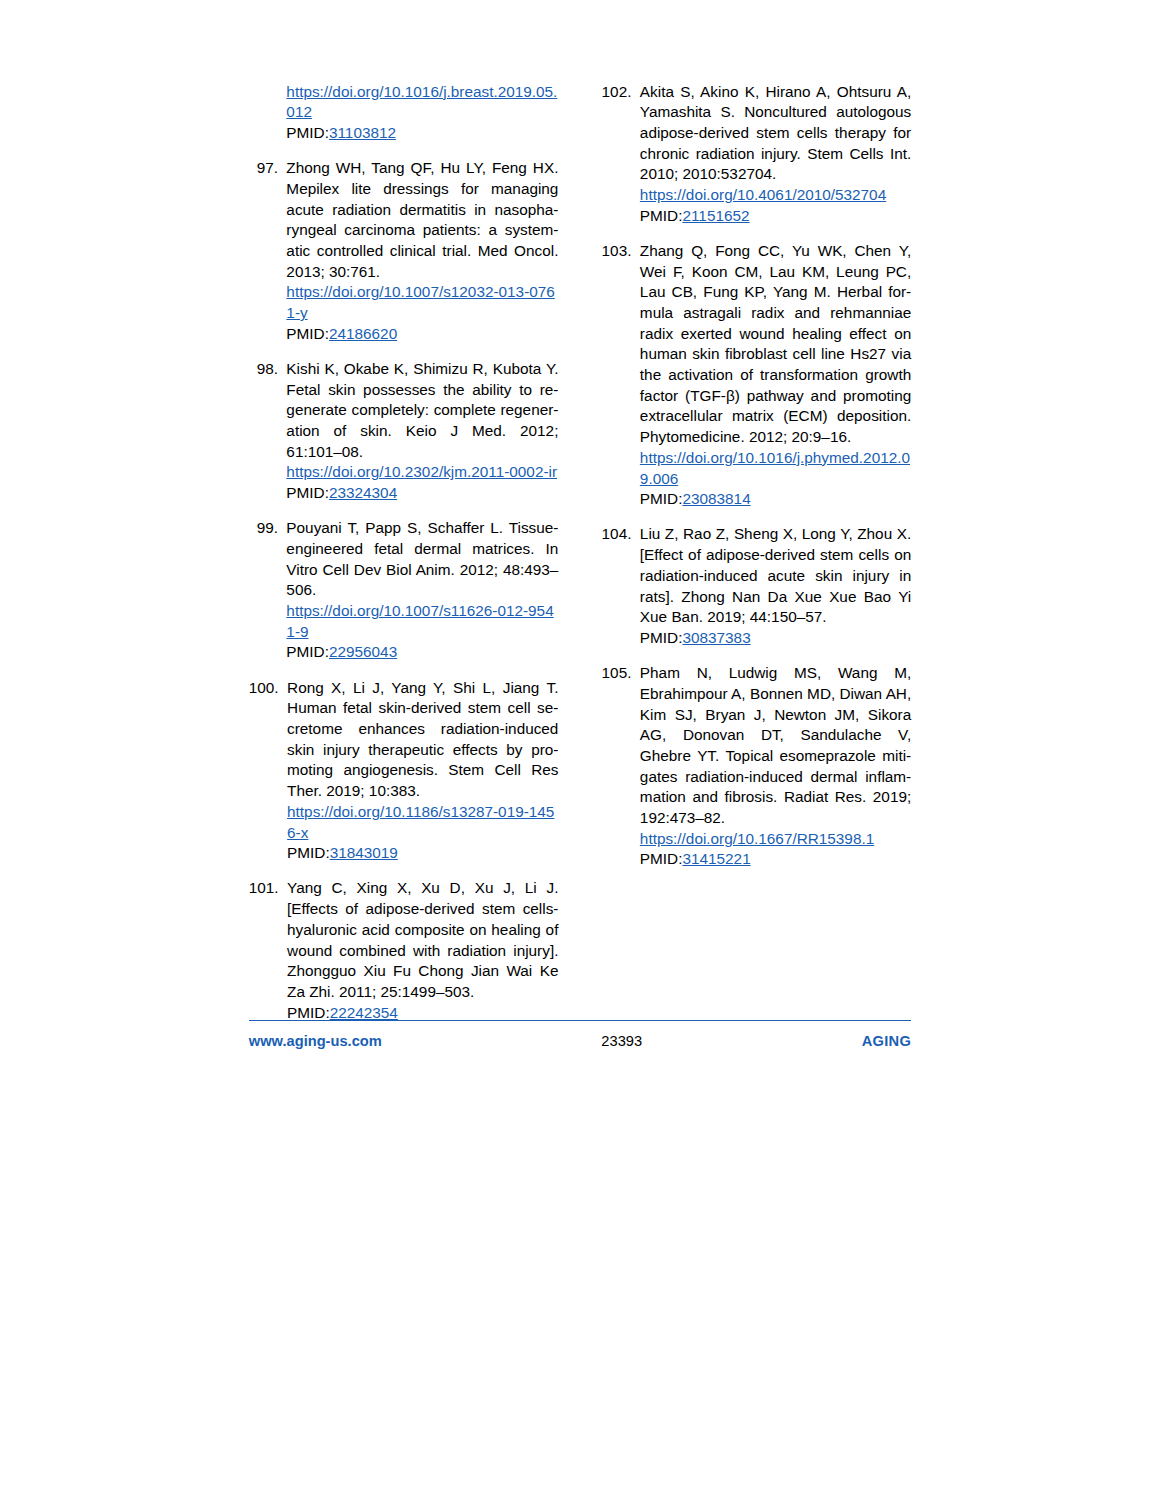https://doi.org/10.1016/j.breast.2019.05.012
PMID:31103812
97.
Zhong WH, Tang QF, Hu LY, Feng HX. Mepilex lite dressings for managing acute radiation dermatitis in nasopharyngeal carcinoma patients: a systematic controlled clinical trial. Med Oncol. 2013; 30:761.
https://doi.org/10.1007/s12032-013-0761-y
PMID:24186620
98.
Kishi K, Okabe K, Shimizu R, Kubota Y. Fetal skin possesses the ability to regenerate completely: complete regeneration of skin. Keio J Med. 2012; 61:101–08.
https://doi.org/10.2302/kjm.2011-0002-ir
PMID:23324304
99.
Pouyani T, Papp S, Schaffer L. Tissue-engineered fetal dermal matrices. In Vitro Cell Dev Biol Anim. 2012; 48:493–506.
https://doi.org/10.1007/s11626-012-9541-9
PMID:22956043
100.
Rong X, Li J, Yang Y, Shi L, Jiang T. Human fetal skin-derived stem cell secretome enhances radiation-induced skin injury therapeutic effects by promoting angiogenesis. Stem Cell Res Ther. 2019; 10:383.
https://doi.org/10.1186/s13287-019-1456-x
PMID:31843019
101.
Yang C, Xing X, Xu D, Xu J, Li J. [Effects of adipose-derived stem cells-hyaluronic acid composite on healing of wound combined with radiation injury]. Zhongguo Xiu Fu Chong Jian Wai Ke Za Zhi. 2011; 25:1499–503.
PMID:22242354
102.
Akita S, Akino K, Hirano A, Ohtsuru A, Yamashita S. Noncultured autologous adipose-derived stem cells therapy for chronic radiation injury. Stem Cells Int. 2010; 2010:532704.
https://doi.org/10.4061/2010/532704
PMID:21151652
103.
Zhang Q, Fong CC, Yu WK, Chen Y, Wei F, Koon CM, Lau KM, Leung PC, Lau CB, Fung KP, Yang M. Herbal formula astragali radix and rehmanniae radix exerted wound healing effect on human skin fibroblast cell line Hs27 via the activation of transformation growth factor (TGF-β) pathway and promoting extracellular matrix (ECM) deposition. Phytomedicine. 2012; 20:9–16.
https://doi.org/10.1016/j.phymed.2012.09.006
PMID:23083814
104.
Liu Z, Rao Z, Sheng X, Long Y, Zhou X. [Effect of adipose-derived stem cells on radiation-induced acute skin injury in rats]. Zhong Nan Da Xue Xue Bao Yi Xue Ban. 2019; 44:150–57.
PMID:30837383
105.
Pham N, Ludwig MS, Wang M, Ebrahimpour A, Bonnen MD, Diwan AH, Kim SJ, Bryan J, Newton JM, Sikora AG, Donovan DT, Sandulache V, Ghebre YT. Topical esomeprazole mitigates radiation-induced dermal inflammation and fibrosis. Radiat Res. 2019; 192:473–82.
https://doi.org/10.1667/RR15398.1 PMID:31415221
www.aging-us.com 23393 AGING